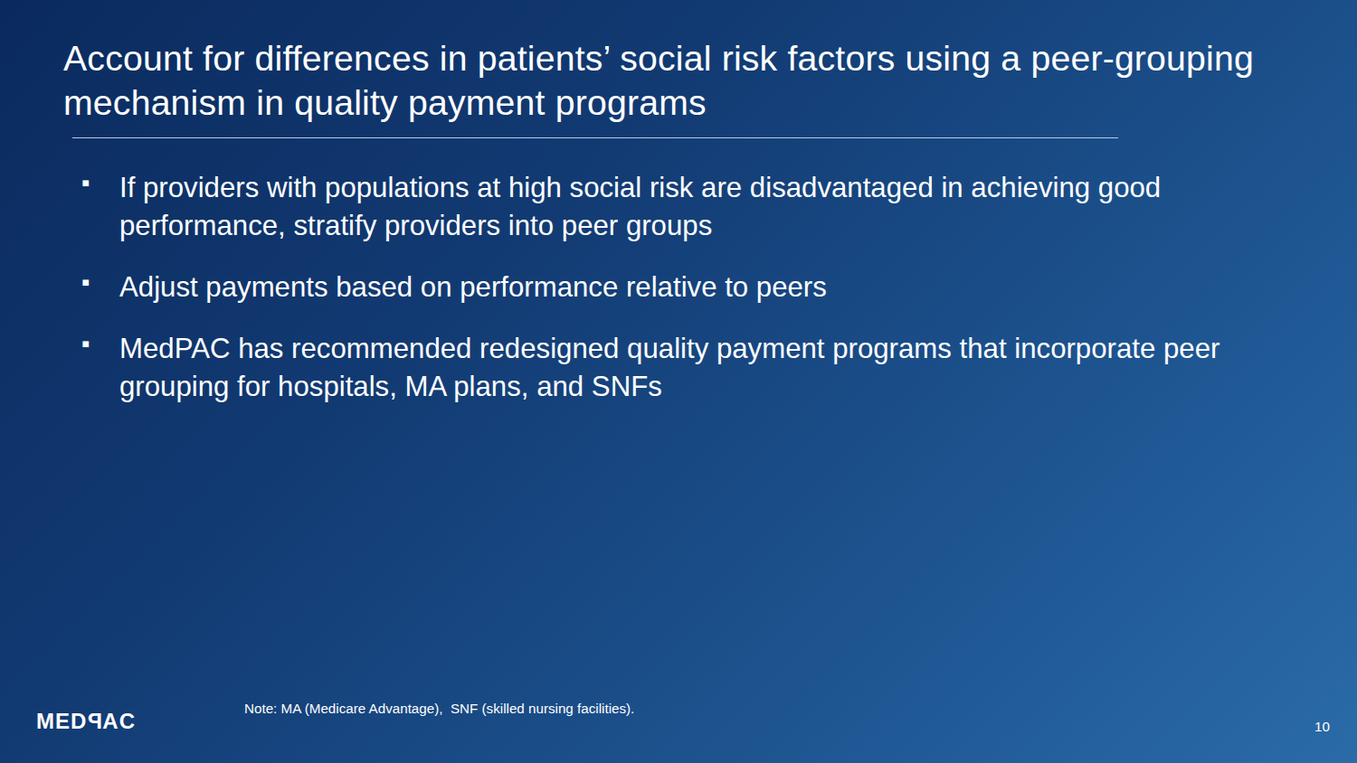Account for differences in patients’ social risk factors using a peer-grouping mechanism in quality payment programs
If providers with populations at high social risk are disadvantaged in achieving good performance, stratify providers into peer groups
Adjust payments based on performance relative to peers
MedPAC has recommended redesigned quality payment programs that incorporate peer grouping for hospitals, MA plans, and SNFs
MEDPAC
Note: MA (Medicare Advantage), SNF (skilled nursing facilities).
10